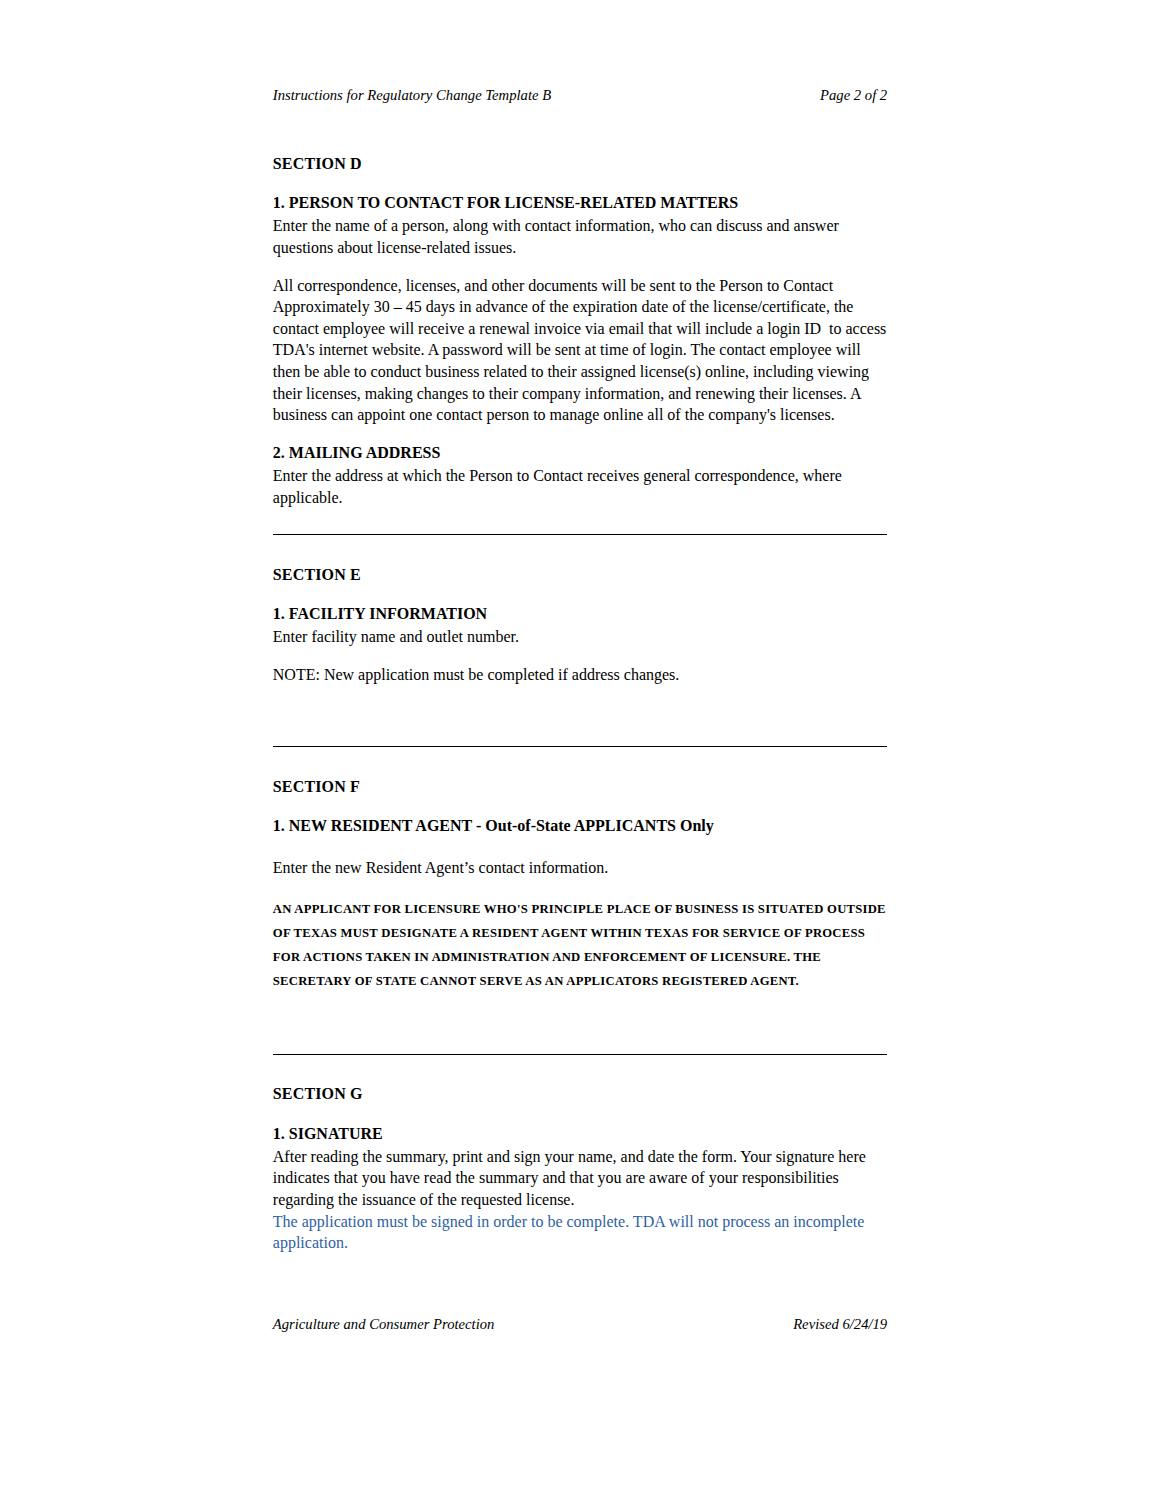Instructions for Regulatory Change Template B
Page 2 of 2
SECTION D
1. PERSON TO CONTACT FOR LICENSE-RELATED MATTERS
Enter the name of a person, along with contact information, who can discuss and answer questions about license-related issues.
All correspondence, licenses, and other documents will be sent to the Person to Contact Approximately 30 – 45 days in advance of the expiration date of the license/certificate, the contact employee will receive a renewal invoice via email that will include a login ID to access TDA's internet website. A password will be sent at time of login. The contact employee will then be able to conduct business related to their assigned license(s) online, including viewing their licenses, making changes to their company information, and renewing their licenses. A business can appoint one contact person to manage online all of the company's licenses.
2. MAILING ADDRESS
Enter the address at which the Person to Contact receives general correspondence, where applicable.
SECTION E
1. FACILITY INFORMATION
Enter facility name and outlet number.
NOTE: New application must be completed if address changes.
SECTION F
1. NEW RESIDENT AGENT - Out-of-State APPLICANTS Only
Enter the new Resident Agent’s contact information.
AN APPLICANT FOR LICENSURE WHO'S PRINCIPLE PLACE OF BUSINESS IS SITUATED OUTSIDE OF TEXAS MUST DESIGNATE A RESIDENT AGENT WITHIN TEXAS FOR SERVICE OF PROCESS FOR ACTIONS TAKEN IN ADMINISTRATION AND ENFORCEMENT OF LICENSURE. THE SECRETARY OF STATE CANNOT SERVE AS AN APPLICATORS REGISTERED AGENT.
SECTION G
1. SIGNATURE
After reading the summary, print and sign your name, and date the form. Your signature here indicates that you have read the summary and that you are aware of your responsibilities regarding the issuance of the requested license.
The application must be signed in order to be complete. TDA will not process an incomplete application.
Agriculture and Consumer Protection
Revised 6/24/19